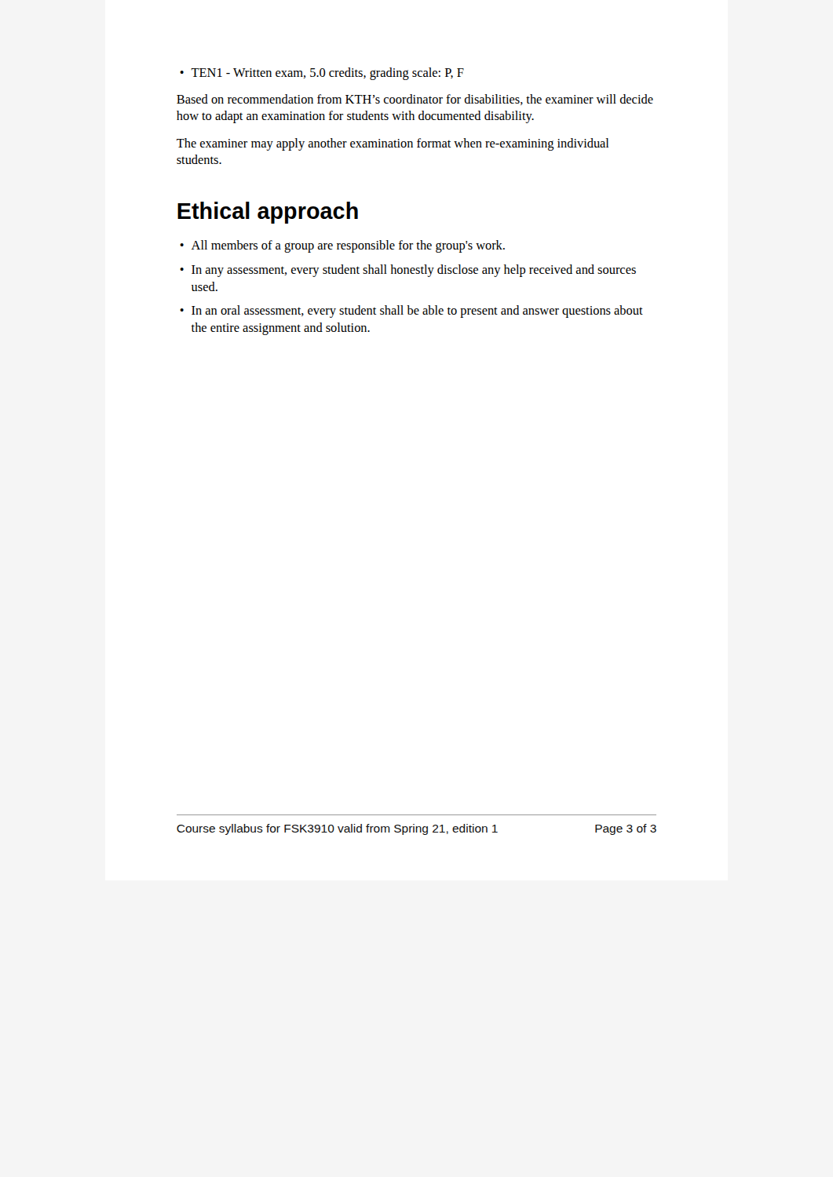TEN1 - Written exam, 5.0 credits, grading scale: P, F
Based on recommendation from KTH’s coordinator for disabilities, the examiner will decide how to adapt an examination for students with documented disability.
The examiner may apply another examination format when re-examining individual students.
Ethical approach
All members of a group are responsible for the group's work.
In any assessment, every student shall honestly disclose any help received and sources used.
In an oral assessment, every student shall be able to present and answer questions about the entire assignment and solution.
Course syllabus for FSK3910 valid from Spring 21, edition 1
Page 3 of 3